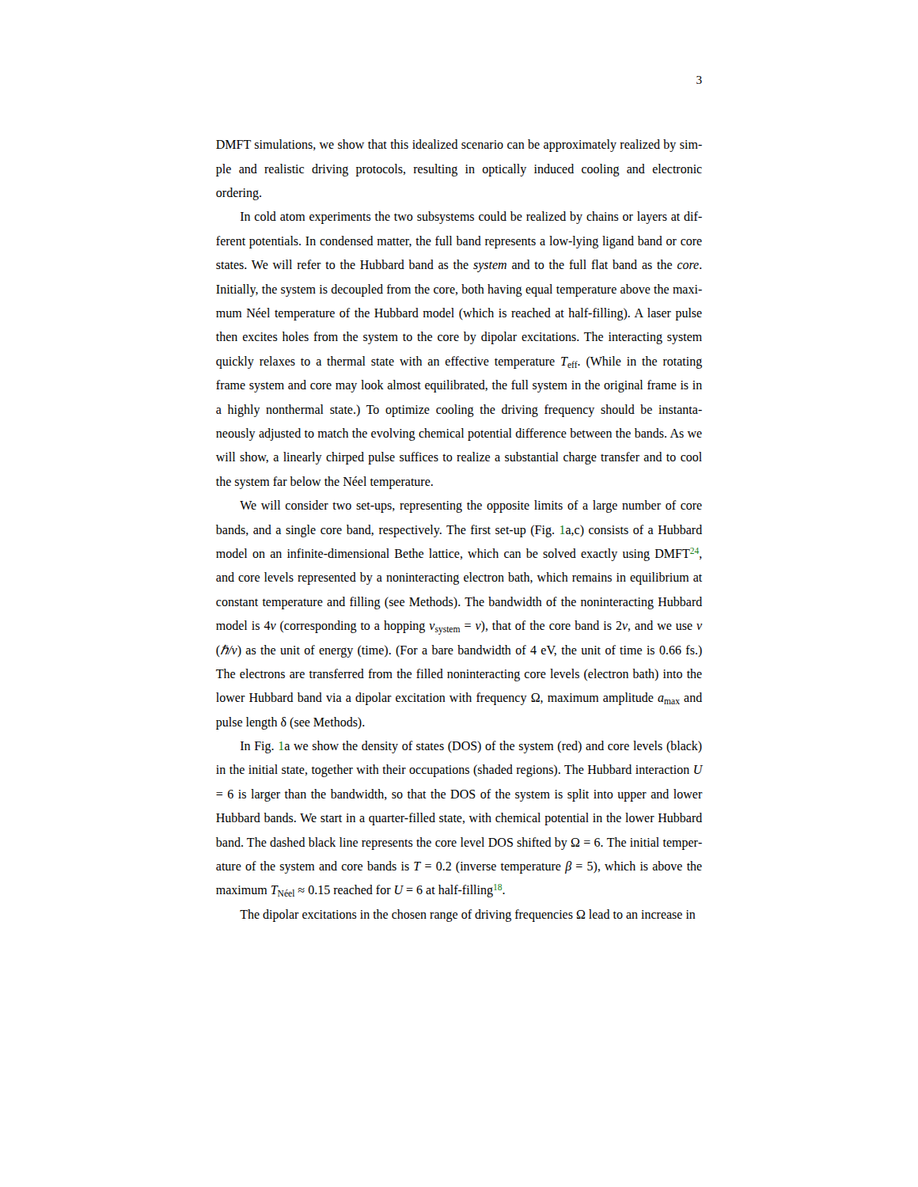3
DMFT simulations, we show that this idealized scenario can be approximately realized by simple and realistic driving protocols, resulting in optically induced cooling and electronic ordering.
In cold atom experiments the two subsystems could be realized by chains or layers at different potentials. In condensed matter, the full band represents a low-lying ligand band or core states. We will refer to the Hubbard band as the system and to the full flat band as the core. Initially, the system is decoupled from the core, both having equal temperature above the maximum Néel temperature of the Hubbard model (which is reached at half-filling). A laser pulse then excites holes from the system to the core by dipolar excitations. The interacting system quickly relaxes to a thermal state with an effective temperature Teff. (While in the rotating frame system and core may look almost equilibrated, the full system in the original frame is in a highly nonthermal state.) To optimize cooling the driving frequency should be instantaneously adjusted to match the evolving chemical potential difference between the bands. As we will show, a linearly chirped pulse suffices to realize a substantial charge transfer and to cool the system far below the Néel temperature.
We will consider two set-ups, representing the opposite limits of a large number of core bands, and a single core band, respectively. The first set-up (Fig. 1a,c) consists of a Hubbard model on an infinite-dimensional Bethe lattice, which can be solved exactly using DMFT24, and core levels represented by a noninteracting electron bath, which remains in equilibrium at constant temperature and filling (see Methods). The bandwidth of the noninteracting Hubbard model is 4v (corresponding to a hopping vsystem = v), that of the core band is 2v, and we use v (ℏ/v) as the unit of energy (time). (For a bare bandwidth of 4 eV, the unit of time is 0.66 fs.) The electrons are transferred from the filled noninteracting core levels (electron bath) into the lower Hubbard band via a dipolar excitation with frequency Ω, maximum amplitude amax and pulse length δ (see Methods).
In Fig. 1a we show the density of states (DOS) of the system (red) and core levels (black) in the initial state, together with their occupations (shaded regions). The Hubbard interaction U = 6 is larger than the bandwidth, so that the DOS of the system is split into upper and lower Hubbard bands. We start in a quarter-filled state, with chemical potential in the lower Hubbard band. The dashed black line represents the core level DOS shifted by Ω = 6. The initial temperature of the system and core bands is T = 0.2 (inverse temperature β = 5), which is above the maximum TNéel ≈ 0.15 reached for U = 6 at half-filling18.
The dipolar excitations in the chosen range of driving frequencies Ω lead to an increase in